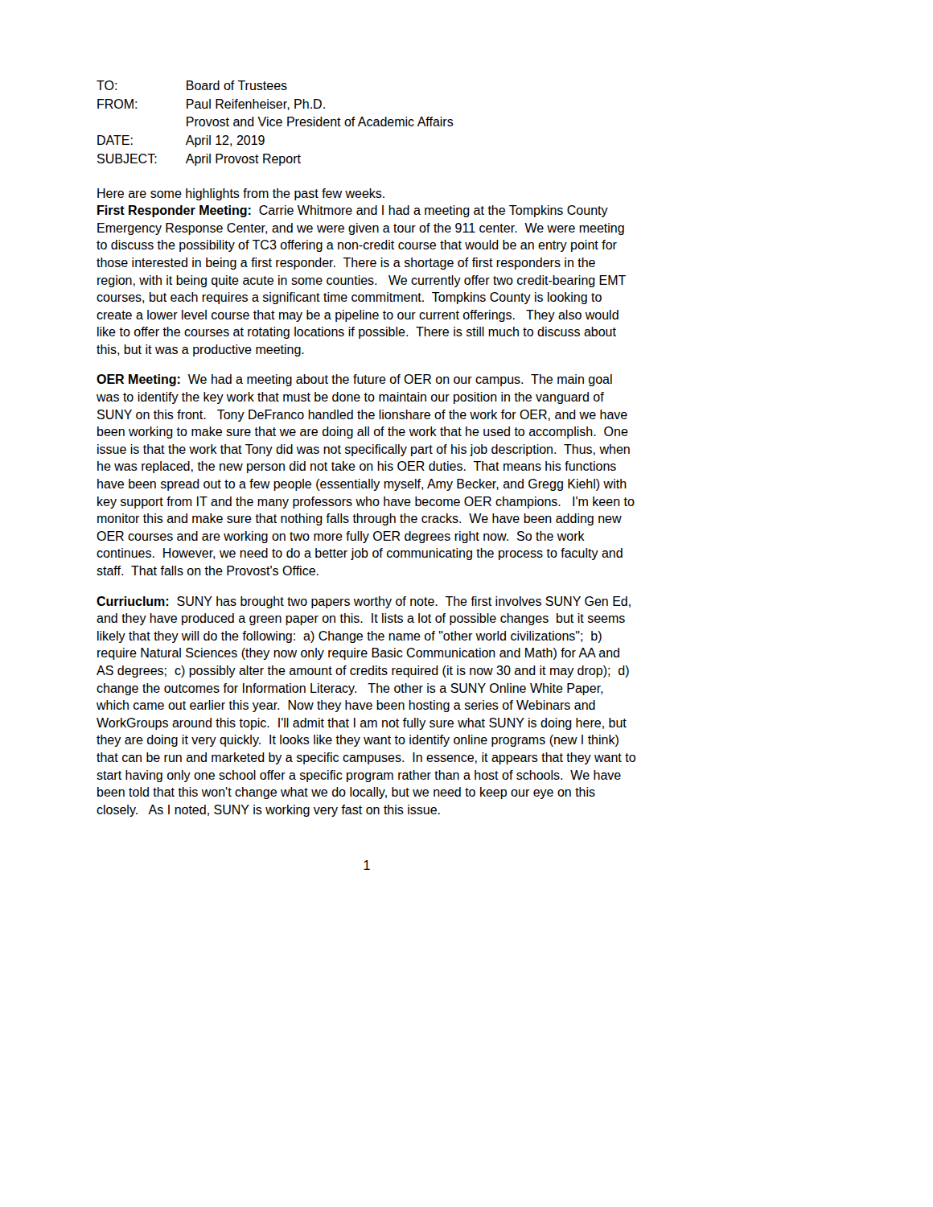| TO: | Board of Trustees |
| FROM: | Paul Reifenheiser, Ph.D. Provost and Vice President of Academic Affairs |
| DATE: | April 12, 2019 |
| SUBJECT: | April Provost Report |
Here are some highlights from the past few weeks.
First Responder Meeting: Carrie Whitmore and I had a meeting at the Tompkins County Emergency Response Center, and we were given a tour of the 911 center. We were meeting to discuss the possibility of TC3 offering a non-credit course that would be an entry point for those interested in being a first responder. There is a shortage of first responders in the region, with it being quite acute in some counties. We currently offer two credit-bearing EMT courses, but each requires a significant time commitment. Tompkins County is looking to create a lower level course that may be a pipeline to our current offerings. They also would like to offer the courses at rotating locations if possible. There is still much to discuss about this, but it was a productive meeting.
OER Meeting: We had a meeting about the future of OER on our campus. The main goal was to identify the key work that must be done to maintain our position in the vanguard of SUNY on this front. Tony DeFranco handled the lionshare of the work for OER, and we have been working to make sure that we are doing all of the work that he used to accomplish. One issue is that the work that Tony did was not specifically part of his job description. Thus, when he was replaced, the new person did not take on his OER duties. That means his functions have been spread out to a few people (essentially myself, Amy Becker, and Gregg Kiehl) with key support from IT and the many professors who have become OER champions. I'm keen to monitor this and make sure that nothing falls through the cracks. We have been adding new OER courses and are working on two more fully OER degrees right now. So the work continues. However, we need to do a better job of communicating the process to faculty and staff. That falls on the Provost's Office.
Curriuclum: SUNY has brought two papers worthy of note. The first involves SUNY Gen Ed, and they have produced a green paper on this. It lists a lot of possible changes but it seems likely that they will do the following: a) Change the name of "other world civilizations"; b) require Natural Sciences (they now only require Basic Communication and Math) for AA and AS degrees; c) possibly alter the amount of credits required (it is now 30 and it may drop); d) change the outcomes for Information Literacy. The other is a SUNY Online White Paper, which came out earlier this year. Now they have been hosting a series of Webinars and WorkGroups around this topic. I'll admit that I am not fully sure what SUNY is doing here, but they are doing it very quickly. It looks like they want to identify online programs (new I think) that can be run and marketed by a specific campuses. In essence, it appears that they want to start having only one school offer a specific program rather than a host of schools. We have been told that this won't change what we do locally, but we need to keep our eye on this closely. As I noted, SUNY is working very fast on this issue.
1